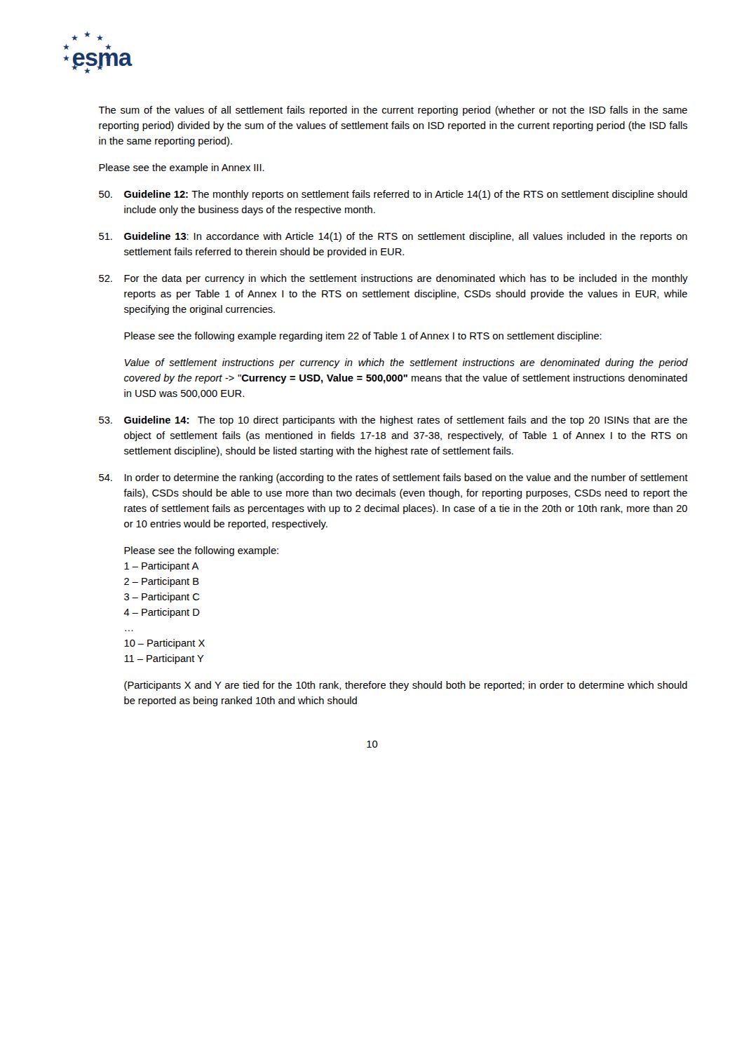★ ★ ★ ★ ★ ★ ★ ★ ★ ★ esma
The sum of the values of all settlement fails reported in the current reporting period (whether or not the ISD falls in the same reporting period) divided by the sum of the values of settlement fails on ISD reported in the current reporting period (the ISD falls in the same reporting period).
Please see the example in Annex III.
Guideline 12: The monthly reports on settlement fails referred to in Article 14(1) of the RTS on settlement discipline should include only the business days of the respective month.
Guideline 13: In accordance with Article 14(1) of the RTS on settlement discipline, all values included in the reports on settlement fails referred to therein should be provided in EUR.
For the data per currency in which the settlement instructions are denominated which has to be included in the monthly reports as per Table 1 of Annex I to the RTS on settlement discipline, CSDs should provide the values in EUR, while specifying the original currencies.
Please see the following example regarding item 22 of Table 1 of Annex I to RTS on settlement discipline:
Value of settlement instructions per currency in which the settlement instructions are denominated during the period covered by the report -> "Currency = USD, Value = 500,000" means that the value of settlement instructions denominated in USD was 500,000 EUR.
Guideline 14: The top 10 direct participants with the highest rates of settlement fails and the top 20 ISINs that are the object of settlement fails (as mentioned in fields 17-18 and 37-38, respectively, of Table 1 of Annex I to the RTS on settlement discipline), should be listed starting with the highest rate of settlement fails.
In order to determine the ranking (according to the rates of settlement fails based on the value and the number of settlement fails), CSDs should be able to use more than two decimals (even though, for reporting purposes, CSDs need to report the rates of settlement fails as percentages with up to 2 decimal places). In case of a tie in the 20th or 10th rank, more than 20 or 10 entries would be reported, respectively.
Please see the following example:
1 – Participant A
2 – Participant B
3 – Participant C
4 – Participant D
…
10 – Participant X
11 – Participant Y
(Participants X and Y are tied for the 10th rank, therefore they should both be reported; in order to determine which should be reported as being ranked 10th and which should
10